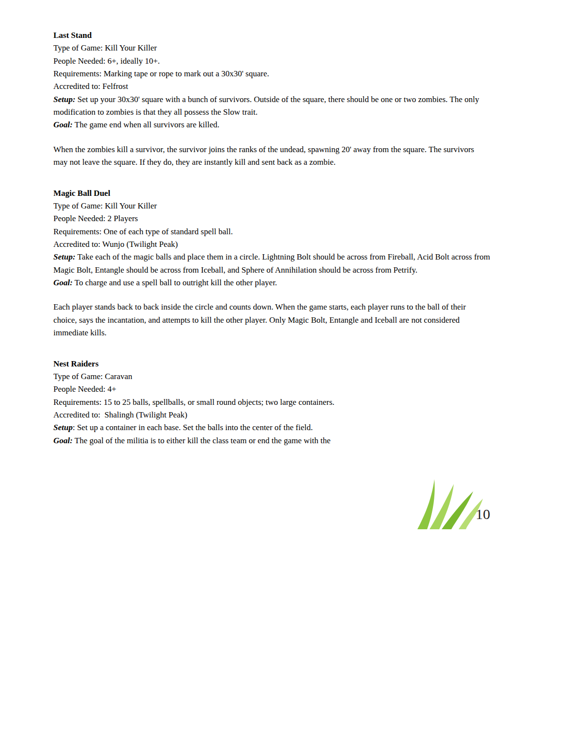Last Stand
Type of Game: Kill Your Killer
People Needed: 6+, ideally 10+.
Requirements: Marking tape or rope to mark out a 30x30' square.
Accredited to: Felfrost
Setup: Set up your 30x30' square with a bunch of survivors. Outside of the square, there should be one or two zombies. The only modification to zombies is that they all possess the Slow trait.
Goal: The game end when all survivors are killed.
When the zombies kill a survivor, the survivor joins the ranks of the undead, spawning 20' away from the square. The survivors may not leave the square. If they do, they are instantly kill and sent back as a zombie.
Magic Ball Duel
Type of Game: Kill Your Killer
People Needed: 2 Players
Requirements: One of each type of standard spell ball.
Accredited to: Wunjo (Twilight Peak)
Setup: Take each of the magic balls and place them in a circle. Lightning Bolt should be across from Fireball, Acid Bolt across from Magic Bolt, Entangle should be across from Iceball, and Sphere of Annihilation should be across from Petrify.
Goal: To charge and use a spell ball to outright kill the other player.
Each player stands back to back inside the circle and counts down. When the game starts, each player runs to the ball of their choice, says the incantation, and attempts to kill the other player. Only Magic Bolt, Entangle and Iceball are not considered immediate kills.
Nest Raiders
Type of Game: Caravan
People Needed: 4+
Requirements: 15 to 25 balls, spellballs, or small round objects; two large containers.
Accredited to: Shalingh (Twilight Peak)
Setup: Set up a container in each base. Set the balls into the center of the field.
Goal: The goal of the militia is to either kill the class team or end the game with the
10